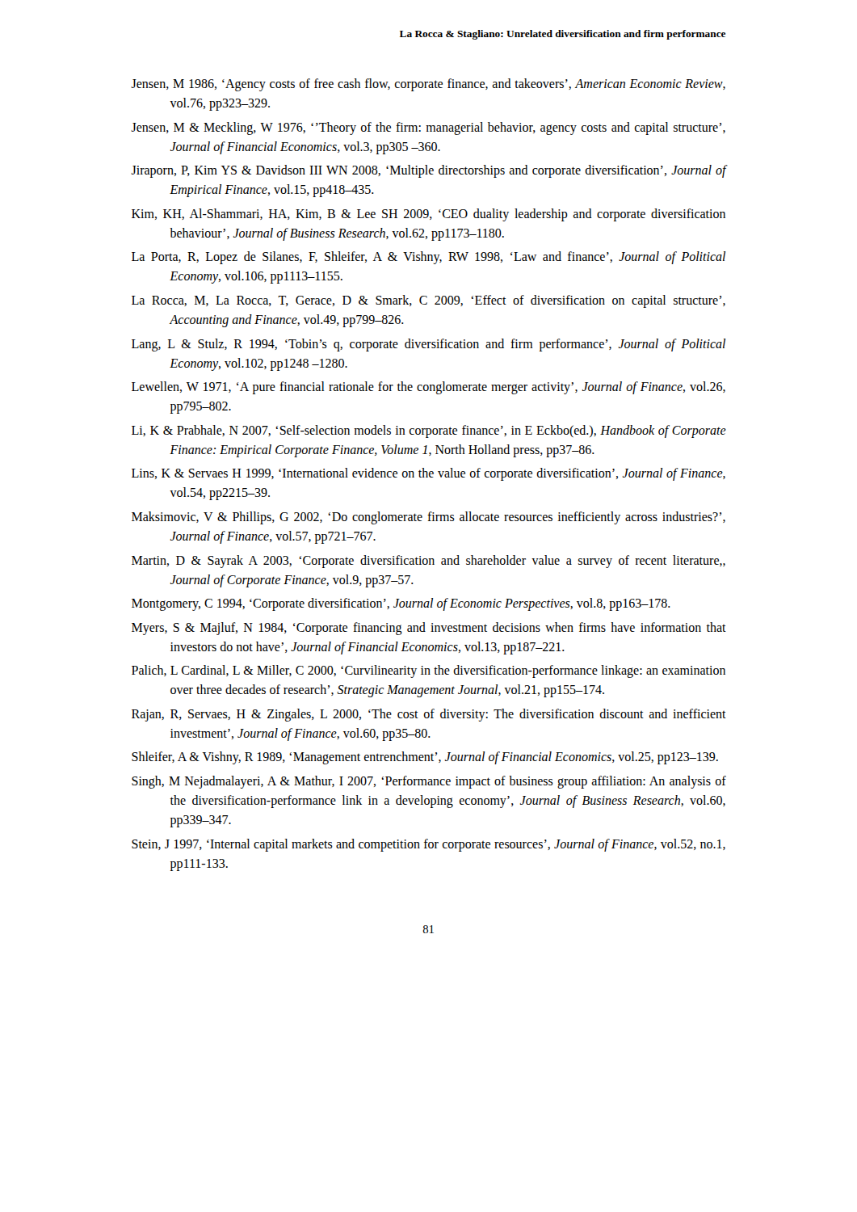La Rocca & Stagliano: Unrelated diversification and firm performance
Jensen, M 1986, ‘Agency costs of free cash flow, corporate finance, and takeovers’, American Economic Review, vol.76, pp323–329.
Jensen, M & Meckling, W 1976, ‘’Theory of the firm: managerial behavior, agency costs and capital structure’, Journal of Financial Economics, vol.3, pp305 –360.
Jiraporn, P, Kim YS & Davidson III WN 2008, ‘Multiple directorships and corporate diversification’, Journal of Empirical Finance, vol.15, pp418–435.
Kim, KH, Al-Shammari, HA, Kim, B & Lee SH 2009, ‘CEO duality leadership and corporate diversification behaviour’, Journal of Business Research, vol.62, pp1173–1180.
La Porta, R, Lopez de Silanes, F, Shleifer, A & Vishny, RW 1998, ‘Law and finance’, Journal of Political Economy, vol.106, pp1113–1155.
La Rocca, M, La Rocca, T, Gerace, D & Smark, C 2009, ‘Effect of diversification on capital structure’, Accounting and Finance, vol.49, pp799–826.
Lang, L & Stulz, R 1994, ‘Tobin’s q, corporate diversification and firm performance’, Journal of Political Economy, vol.102, pp1248 –1280.
Lewellen, W 1971, ‘A pure financial rationale for the conglomerate merger activity’, Journal of Finance, vol.26, pp795–802.
Li, K & Prabhale, N 2007, ‘Self-selection models in corporate finance’, in E Eckbo(ed.), Handbook of Corporate Finance: Empirical Corporate Finance, Volume 1, North Holland press, pp37–86.
Lins, K & Servaes H 1999, ‘International evidence on the value of corporate diversification’, Journal of Finance, vol.54, pp2215–39.
Maksimovic, V & Phillips, G 2002, ‘Do conglomerate firms allocate resources inefficiently across industries?’, Journal of Finance, vol.57, pp721–767.
Martin, D & Sayrak A 2003, ‘Corporate diversification and shareholder value a survey of recent literature,, Journal of Corporate Finance, vol.9, pp37–57.
Montgomery, C 1994, ‘Corporate diversification’, Journal of Economic Perspectives, vol.8, pp163–178.
Myers, S & Majluf, N 1984, ‘Corporate financing and investment decisions when firms have information that investors do not have’, Journal of Financial Economics, vol.13, pp187–221.
Palich, L Cardinal, L & Miller, C 2000, ‘Curvilinearity in the diversification-performance linkage: an examination over three decades of research’, Strategic Management Journal, vol.21, pp155–174.
Rajan, R, Servaes, H & Zingales, L 2000, ‘The cost of diversity: The diversification discount and inefficient investment’, Journal of Finance, vol.60, pp35–80.
Shleifer, A & Vishny, R 1989, ‘Management entrenchment’, Journal of Financial Economics, vol.25, pp123–139.
Singh, M Nejadmalayeri, A & Mathur, I 2007, ‘Performance impact of business group affiliation: An analysis of the diversification-performance link in a developing economy’, Journal of Business Research, vol.60, pp339–347.
Stein, J 1997, ‘Internal capital markets and competition for corporate resources’, Journal of Finance, vol.52, no.1, pp111-133.
81